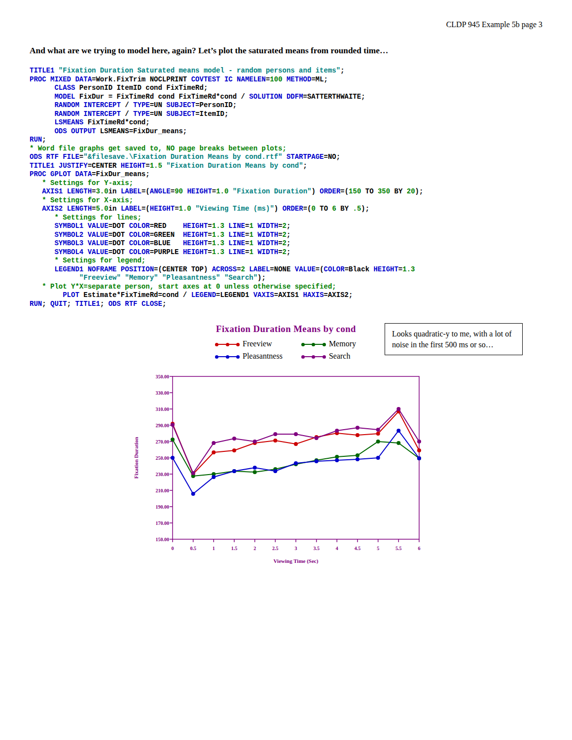CLDP 945 Example 5b page 3
And what are we trying to model here, again? Let’s plot the saturated means from rounded time…
TITLE1 "Fixation Duration Saturated means model - random persons and items";
PROC MIXED DATA=Work.FixTrim NOCLPRINT COVTEST IC NAMELEN=100 METHOD=ML;
      CLASS PersonID ItemID cond FixTimeRd;
      MODEL FixDur = FixTimeRd cond FixTimeRd*cond / SOLUTION DDFM=SATTERTHWAITE;
      RANDOM INTERCEPT / TYPE=UN SUBJECT=PersonID;
      RANDOM INTERCEPT / TYPE=UN SUBJECT=ItemID;
      LSMEANS FixTimeRd*cond;
      ODS OUTPUT LSMEANS=FixDur_means;
RUN;
* Word file graphs get saved to, NO page breaks between plots;
ODS RTF FILE="&filesave.\Fixation Duration Means by cond.rtf" STARTPAGE=NO;
TITLE1 JUSTIFY=CENTER HEIGHT=1.5 "Fixation Duration Means by cond";
PROC GPLOT DATA=FixDur_means;
   * Settings for Y-axis;
   AXIS1 LENGTH=3.0in LABEL=(ANGLE=90 HEIGHT=1.0 "Fixation Duration") ORDER=(150 TO 350 BY 20);
   * Settings for X-axis;
   AXIS2 LENGTH=5.0in LABEL=(HEIGHT=1.0 "Viewing Time (ms)") ORDER=(0 TO 6 BY .5);
      * Settings for lines;
      SYMBOL1 VALUE=DOT COLOR=RED    HEIGHT=1.3 LINE=1 WIDTH=2;
      SYMBOL2 VALUE=DOT COLOR=GREEN  HEIGHT=1.3 LINE=1 WIDTH=2;
      SYMBOL3 VALUE=DOT COLOR=BLUE   HEIGHT=1.3 LINE=1 WIDTH=2;
      SYMBOL4 VALUE=DOT COLOR=PURPLE HEIGHT=1.3 LINE=1 WIDTH=2;
      * Settings for legend;
      LEGEND1 NOFRAME POSITION=(CENTER TOP) ACROSS=2 LABEL=NONE VALUE=(COLOR=Black HEIGHT=1.3
            "Freeview" "Memory" "Pleasantness" "Search");
   * Plot Y*X=separate person, start axes at 0 unless otherwise specified;
        PLOT Estimate*FixTimeRd=cond / LEGEND=LEGEND1 VAXIS=AXIS1 HAXIS=AXIS2;
RUN; QUIT; TITLE1; ODS RTF CLOSE;
Looks quadratic-y to me, with a lot of noise in the first 500 ms or so…
Fixation Duration Means by cond
Freeview
Pleasantness
Memory
Search
350.00 330.00 310.00 290.00 270.00 250.00 230.00 210.00 190.00 170.00 150.00 0 0.5 1 1.5 2 2.5 3 3.5 4 4.5 5 5.5 6 Viewing Time (Sec) Fixation Duration